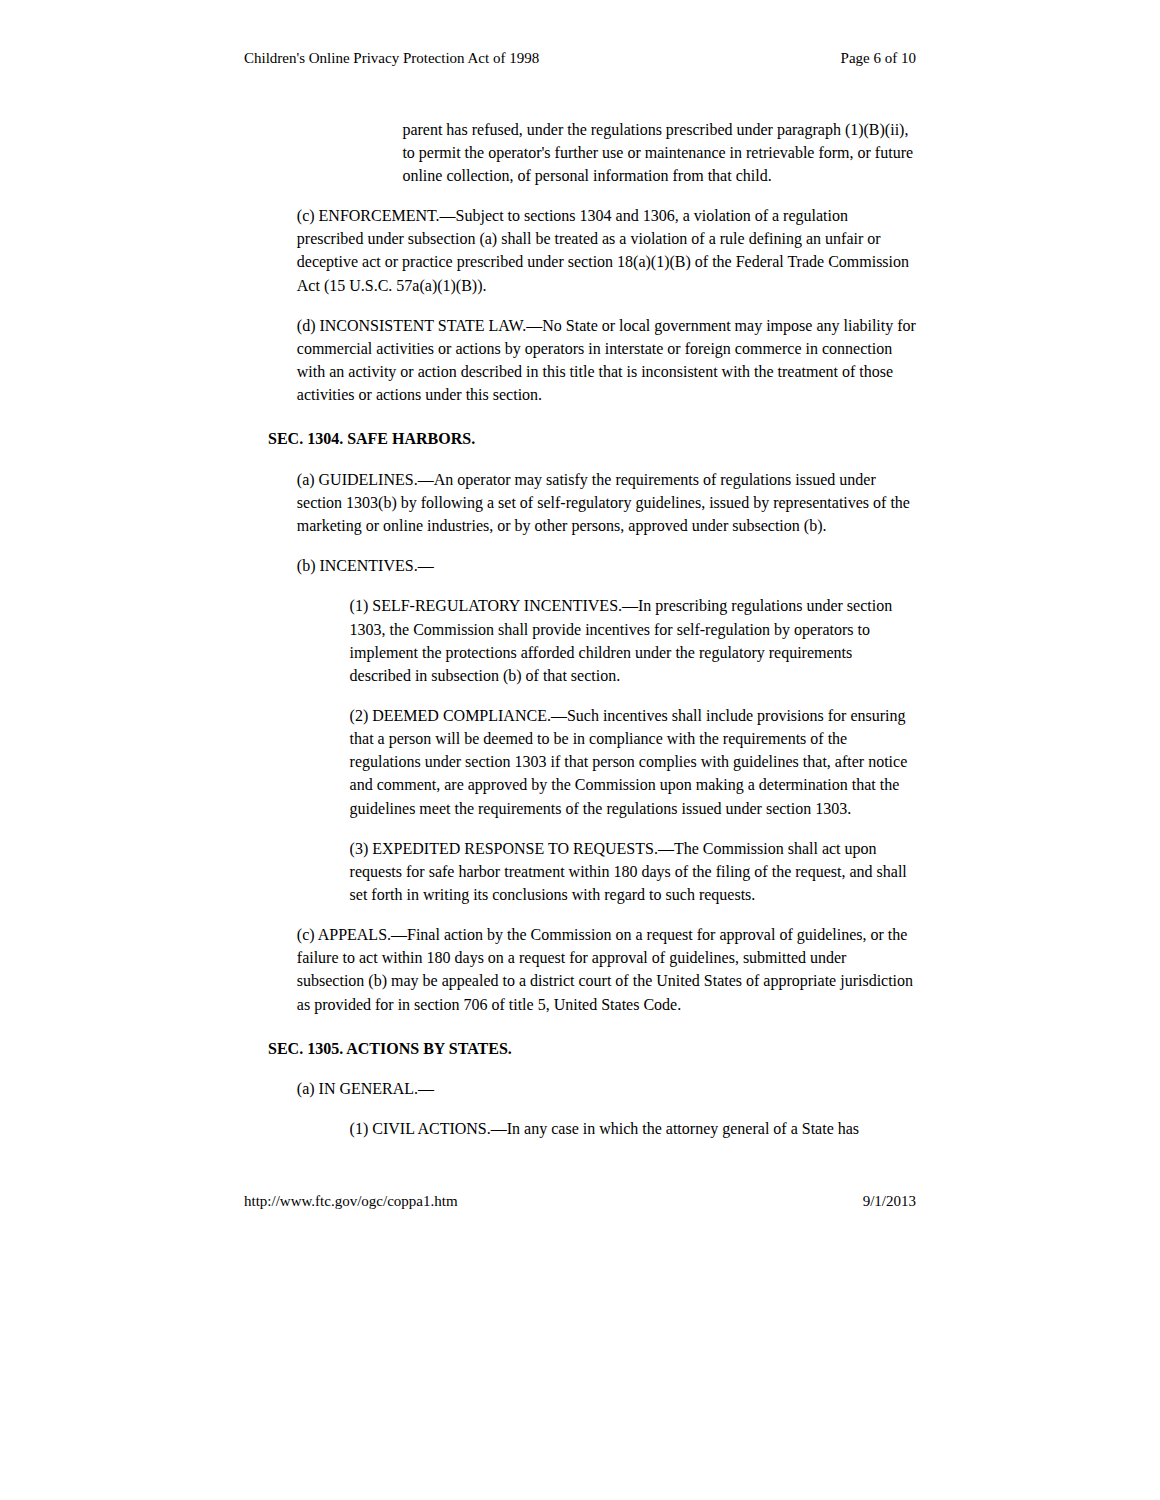Children's Online Privacy Protection Act of 1998
Page 6 of 10
parent has refused, under the regulations prescribed under paragraph (1)(B)(ii), to permit the operator's further use or maintenance in retrievable form, or future online collection, of personal information from that child.
(c) ENFORCEMENT.—Subject to sections 1304 and 1306, a violation of a regulation prescribed under subsection (a) shall be treated as a violation of a rule defining an unfair or deceptive act or practice prescribed under section 18(a)(1)(B) of the Federal Trade Commission Act (15 U.S.C. 57a(a)(1)(B)).
(d) INCONSISTENT STATE LAW.—No State or local government may impose any liability for commercial activities or actions by operators in interstate or foreign commerce in connection with an activity or action described in this title that is inconsistent with the treatment of those activities or actions under this section.
SEC. 1304. SAFE HARBORS.
(a) GUIDELINES.—An operator may satisfy the requirements of regulations issued under section 1303(b) by following a set of self-regulatory guidelines, issued by representatives of the marketing or online industries, or by other persons, approved under subsection (b).
(b) INCENTIVES.—
(1) SELF-REGULATORY INCENTIVES.—In prescribing regulations under section 1303, the Commission shall provide incentives for self-regulation by operators to implement the protections afforded children under the regulatory requirements described in subsection (b) of that section.
(2) DEEMED COMPLIANCE.—Such incentives shall include provisions for ensuring that a person will be deemed to be in compliance with the requirements of the regulations under section 1303 if that person complies with guidelines that, after notice and comment, are approved by the Commission upon making a determination that the guidelines meet the requirements of the regulations issued under section 1303.
(3) EXPEDITED RESPONSE TO REQUESTS.—The Commission shall act upon requests for safe harbor treatment within 180 days of the filing of the request, and shall set forth in writing its conclusions with regard to such requests.
(c) APPEALS.—Final action by the Commission on a request for approval of guidelines, or the failure to act within 180 days on a request for approval of guidelines, submitted under subsection (b) may be appealed to a district court of the United States of appropriate jurisdiction as provided for in section 706 of title 5, United States Code.
SEC. 1305. ACTIONS BY STATES.
(a) IN GENERAL.—
(1) CIVIL ACTIONS.—In any case in which the attorney general of a State has
http://www.ftc.gov/ogc/coppa1.htm
9/1/2013